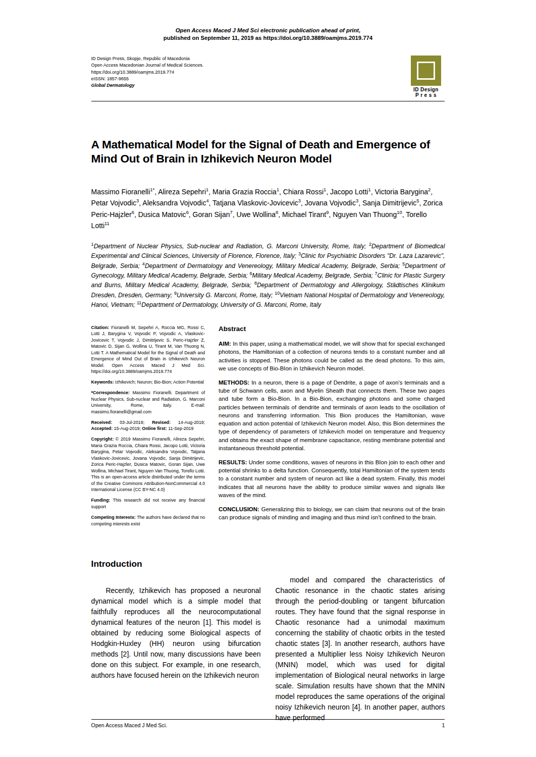Open Access Maced J Med Sci electronic publication ahead of print,
published on September 11, 2019 as https://doi.org/10.3889/oamjms.2019.774
ID Design Press, Skopje, Republic of Macedonia
Open Access Macedonian Journal of Medical Sciences.
https://doi.org/10.3889/oamjms.2019.774
eISSN: 1857-9655
Global Dermatology
ID Design
P r e s s
A Mathematical Model for the Signal of Death and Emergence of Mind Out of Brain in Izhikevich Neuron Model
Massimo Fioranelli1*, Alireza Sepehri1, Maria Grazia Roccia1, Chiara Rossi1, Jacopo Lotti1, Victoria Barygina2, Petar Vojvodic3, Aleksandra Vojvodic4, Tatjana Vlaskovic-Jovicevic3, Jovana Vojvodic3, Sanja Dimitrijevic5, Zorica Peric-Hajzler6, Dusica Matovic6, Goran Sijan7, Uwe Wollina8, Michael Tirant9, Nguyen Van Thuong10, Torello Lotti11
1Department of Nuclear Physics, Sub-nuclear and Radiation, G. Marconi University, Rome, Italy; 2Department of Biomedical Experimental and Clinical Sciences, University of Florence, Florence, Italy; 3Clinic for Psychiatric Disorders "Dr. Laza Lazarevic", Belgrade, Serbia; 4Department of Dermatology and Venereology, Military Medical Academy, Belgrade, Serbia; 5Department of Gynecology, Military Medical Academy, Belgrade, Serbia; 6Military Medical Academy, Belgrade, Serbia; 7Clinic for Plastic Surgery and Burns, Military Medical Academy, Belgrade, Serbia; 8Department of Dermatology and Allergology, Städtisches Klinikum Dresden, Dresden, Germany; 9University G. Marconi, Rome, Italy; 10Vietnam National Hospital of Dermatology and Venereology, Hanoi, Vietnam; 11Department of Dermatology, University of G. Marconi, Rome, Italy
Citation: Fioranelli M, Sepehri A, Roccia MG, Rossi C, Lotti J, Barygina V, Vojvodic P, Vojvodic A, Vlaskovic-Jovicevic T, Vojvodic J, Dimitrijevic S, Peric-Hajzler Z, Matovic D, Sijan G, Wollina U, Tirant M, Van Thuong N, Lotti T. A Mathematical Model for the Signal of Death and Emergence of Mind Out of Brain in Izhikevich Neuron Model. Open Access Maced J Med Sci. https://doi.org/10.3889/oamjms.2019.774
Keywords: Izhikevich; Neuron; Bio-Bion; Action Potential
*Correspondence: Massimo Fioranelli. Department of Nuclear Physics, Sub-nuclear and Radiation, G. Marconi University, Rome, Italy. E-mail: massimo.fioranelli@gmail.com
Received: 03-Jul-2019; Revised: 14-Aug-2019; Accepted: 15-Aug-2019; Online first: 11-Sep-2019
Copyright: © 2019 Massimo Fioranelli, Alireza Sepehri, Maria Grazia Roccia, Chiara Rossi, Jacopo Lotti, Victoria Barygina, Petar Vojvodic, Aleksandra Vojvodic, Tatjana Vlaskovic-Jovicevic, Jovana Vojvodic, Sanja Dimitrijevic, Zorica Peric-Hajzler, Dusica Matovic, Goran Sijan, Uwe Wollina, Michael Tirant, Nguyen Van Thuong, Torello Lotti. This is an open-access article distributed under the terms of the Creative Commons Attribution-NonCommercial 4.0 International License (CC BY-NC 4.0)
Funding: This research did not receive any financial support
Competing Interests: The authors have declared that no competing interests exist
Abstract
AIM: In this paper, using a mathematical model, we will show that for special exchanged photons, the Hamiltonian of a collection of neurons tends to a constant number and all activities is stopped. These photons could be called as the dead photons. To this aim, we use concepts of Bio-BIon in Izhikevich Neuron model.
METHODS: In a neuron, there is a page of Dendrite, a page of axon's terminals and a tube of Schwann cells, axon and Myelin Sheath that connects them. These two pages and tube form a Bio-Bion. In a Bio-Bion, exchanging photons and some charged particles between terminals of dendrite and terminals of axon leads to the oscillation of neurons and transferring information. This Bion produces the Hamiltonian, wave equation and action potential of Izhikevich Neuron model. Also, this Bion determines the type of dependency of parameters of Izhikevich model on temperature and frequency and obtains the exact shape of membrane capacitance, resting membrane potential and instantaneous threshold potential.
RESULTS: Under some conditions, waves of neurons in this BIon join to each other and potential shrinks to a delta function. Consequently, total Hamiltonian of the system tends to a constant number and system of neuron act like a dead system. Finally, this model indicates that all neurons have the ability to produce similar waves and signals like waves of the mind.
CONCLUSION: Generalizing this to biology, we can claim that neurons out of the brain can produce signals of minding and imaging and thus mind isn't confined to the brain.
Introduction
Recently, Izhikevich has proposed a neuronal dynamical model which is a simple model that faithfully reproduces all the neurocomputational dynamical features of the neuron [1]. This model is obtained by reducing some Biological aspects of Hodgkin-Huxley (HH) neuron using bifurcation methods [2]. Until now, many discussions have been done on this subject. For example, in one research, authors have focused herein on the Izhikevich neuron
model and compared the characteristics of Chaotic resonance in the chaotic states arising through the period-doubling or tangent bifurcation routes. They have found that the signal response in Chaotic resonance had a unimodal maximum concerning the stability of chaotic orbits in the tested chaotic states [3]. In another research, authors have presented a Multiplier less Noisy Izhikevich Neuron (MNIN) model, which was used for digital implementation of Biological neural networks in large scale. Simulation results have shown that the MNIN model reproduces the same operations of the original noisy Izhikevich neuron [4]. In another paper, authors have performed
Open Access Maced J Med Sci.
1